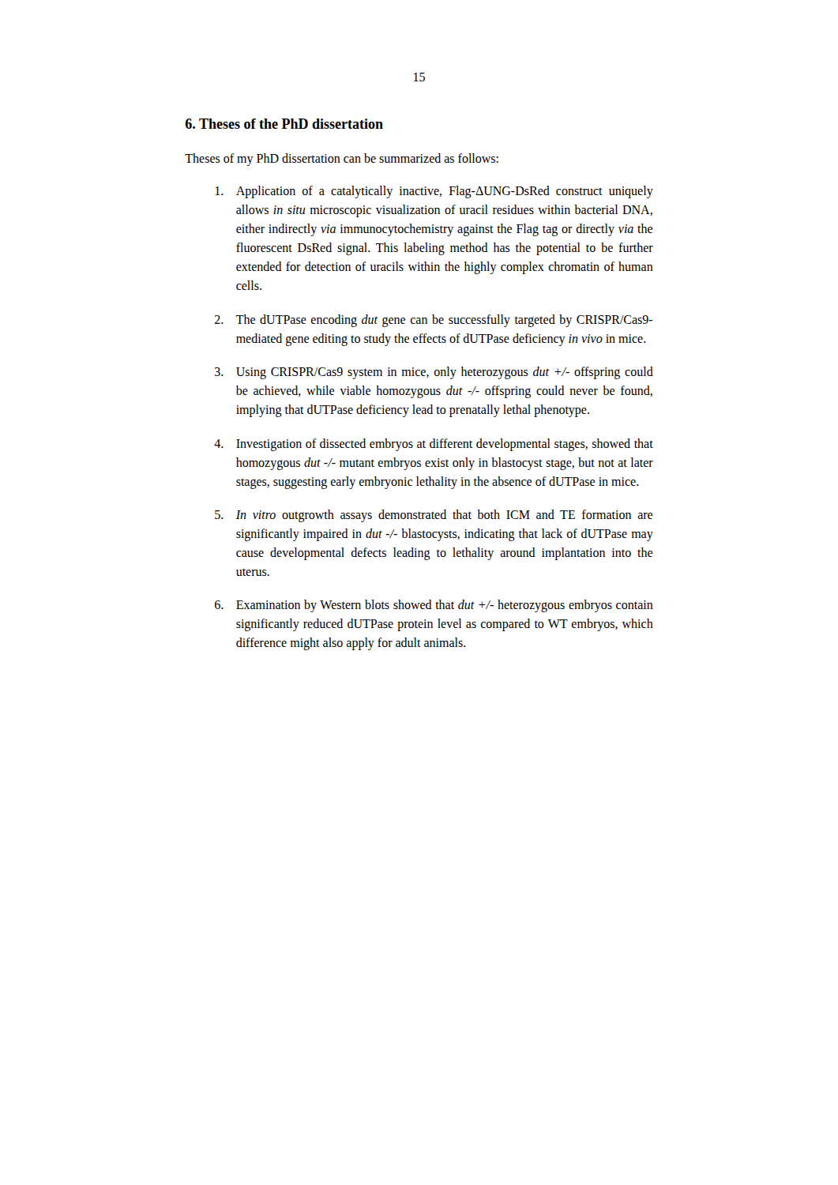15
6. Theses of the PhD dissertation
Theses of my PhD dissertation can be summarized as follows:
Application of a catalytically inactive, Flag-ΔUNG-DsRed construct uniquely allows in situ microscopic visualization of uracil residues within bacterial DNA, either indirectly via immunocytochemistry against the Flag tag or directly via the fluorescent DsRed signal. This labeling method has the potential to be further extended for detection of uracils within the highly complex chromatin of human cells.
The dUTPase encoding dut gene can be successfully targeted by CRISPR/Cas9-mediated gene editing to study the effects of dUTPase deficiency in vivo in mice.
Using CRISPR/Cas9 system in mice, only heterozygous dut +/- offspring could be achieved, while viable homozygous dut -/- offspring could never be found, implying that dUTPase deficiency lead to prenatally lethal phenotype.
Investigation of dissected embryos at different developmental stages, showed that homozygous dut -/- mutant embryos exist only in blastocyst stage, but not at later stages, suggesting early embryonic lethality in the absence of dUTPase in mice.
In vitro outgrowth assays demonstrated that both ICM and TE formation are significantly impaired in dut -/- blastocysts, indicating that lack of dUTPase may cause developmental defects leading to lethality around implantation into the uterus.
Examination by Western blots showed that dut +/- heterozygous embryos contain significantly reduced dUTPase protein level as compared to WT embryos, which difference might also apply for adult animals.